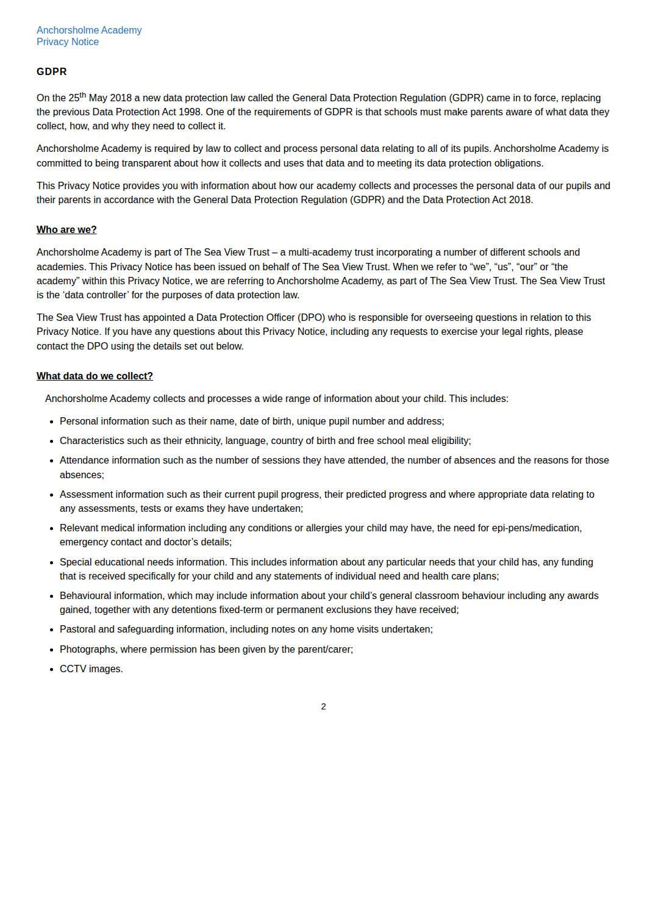Anchorsholme Academy
Privacy Notice
GDPR
On the 25th May 2018 a new data protection law called the General Data Protection Regulation (GDPR) came in to force, replacing the previous Data Protection Act 1998. One of the requirements of GDPR is that schools must make parents aware of what data they collect, how, and why they need to collect it.
Anchorsholme Academy is required by law to collect and process personal data relating to all of its pupils. Anchorsholme Academy is committed to being transparent about how it collects and uses that data and to meeting its data protection obligations.
This Privacy Notice provides you with information about how our academy collects and processes the personal data of our pupils and their parents in accordance with the General Data Protection Regulation (GDPR) and the Data Protection Act 2018.
Who are we?
Anchorsholme Academy is part of The Sea View Trust – a multi-academy trust incorporating a number of different schools and academies. This Privacy Notice has been issued on behalf of The Sea View Trust. When we refer to “we”, “us”, “our” or “the academy” within this Privacy Notice, we are referring to Anchorsholme Academy, as part of The Sea View Trust. The Sea View Trust is the ‘data controller’ for the purposes of data protection law.
The Sea View Trust has appointed a Data Protection Officer (DPO) who is responsible for overseeing questions in relation to this Privacy Notice. If you have any questions about this Privacy Notice, including any requests to exercise your legal rights, please contact the DPO using the details set out below.
What data do we collect?
Anchorsholme Academy collects and processes a wide range of information about your child. This includes:
Personal information such as their name, date of birth, unique pupil number and address;
Characteristics such as their ethnicity, language, country of birth and free school meal eligibility;
Attendance information such as the number of sessions they have attended, the number of absences and the reasons for those absences;
Assessment information such as their current pupil progress, their predicted progress and where appropriate data relating to any assessments, tests or exams they have undertaken;
Relevant medical information including any conditions or allergies your child may have, the need for epi-pens/medication, emergency contact and doctor’s details;
Special educational needs information. This includes information about any particular needs that your child has, any funding that is received specifically for your child and any statements of individual need and health care plans;
Behavioural information, which may include information about your child’s general classroom behaviour including any awards gained, together with any detentions fixed-term or permanent exclusions they have received;
Pastoral and safeguarding information, including notes on any home visits undertaken;
Photographs, where permission has been given by the parent/carer;
CCTV images.
2